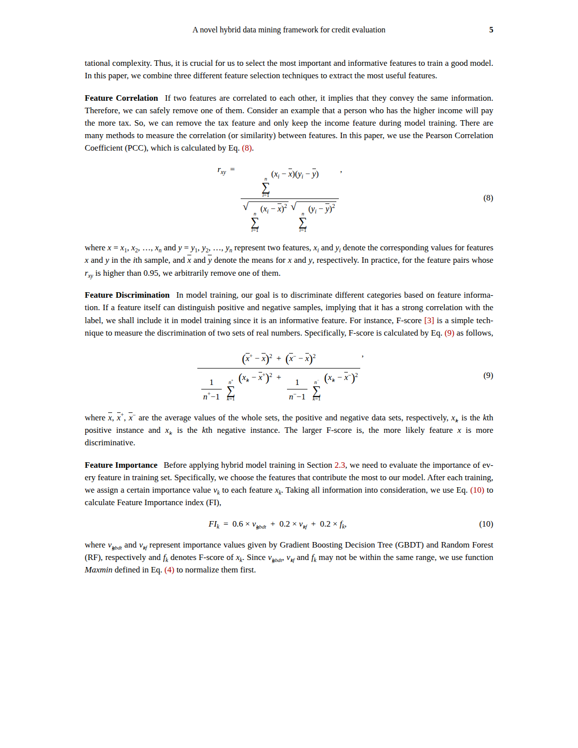A novel hybrid data mining framework for credit evaluation 5
tational complexity. Thus, it is crucial for us to select the most important and informative features to train a good model. In this paper, we combine three different feature selection techniques to extract the most useful features.
Feature Correlation If two features are correlated to each other, it implies that they convey the same information. Therefore, we can safely remove one of them. Consider an example that a person who has the higher income will pay the more tax. So, we can remove the tax feature and only keep the income feature during model training. There are many methods to measure the correlation (or similarity) between features. In this paper, we use the Pearson Correlation Coefficient (PCC), which is calculated by Eq. (8).
rxy = n∑i=1(xi − x)(yi − y) √n∑i=1(xi − x)2 √n∑i=1(yi − y)2 ,
(8)
where x = x1, x2, …, xn and y = y1, y2, …, yn represent two features, xi and yi denote the corresponding values for features x and y in the ith sample, and x and y denote the means for x and y, respectively. In practice, for the feature pairs whose rxy is higher than 0.95, we arbitrarily remove one of them.
Feature Discrimination In model training, our goal is to discriminate different categories based on feature information. If a feature itself can distinguish positive and negative samples, implying that it has a strong correlation with the label, we shall include it in model training since it is an informative feature. For instance, F-score [3] is a simple technique to measure the discrimination of two sets of real numbers. Specifically, F-score is calculated by Eq. (9) as follows,
(x+ − x)2 + (x− − x)2 1 n+−1 n+∑k=1 (x+k − x+)2 + 1 n−−1 n−∑k=1 (x+k − x−)2 ,
(9)
where x, x+, x− are the average values of the whole sets, the positive and negative data sets, respectively, x+k is the kth positive instance and x−k is the kth negative instance. The larger F-score is, the more likely feature x is more discriminative.
Feature Importance Before applying hybrid model training in Section 2.3, we need to evaluate the importance of every feature in training set. Specifically, we choose the features that contribute the most to our model. After each training, we assign a certain importance value vk to each feature xk. Taking all information into consideration, we use Eq. (10) to calculate Feature Importance index (FI),
FIk = 0.6 × vgbdtk + 0.2 × vrfk + 0.2 × fk,
(10)
where vgbdtk and vrfk represent importance values given by Gradient Boosting Decision Tree (GBDT) and Random Forest (RF), respectively and fk denotes F-score of xk. Since vgbdtk, vrfk and fk may not be within the same range, we use function Maxmin defined in Eq. (4) to normalize them first.